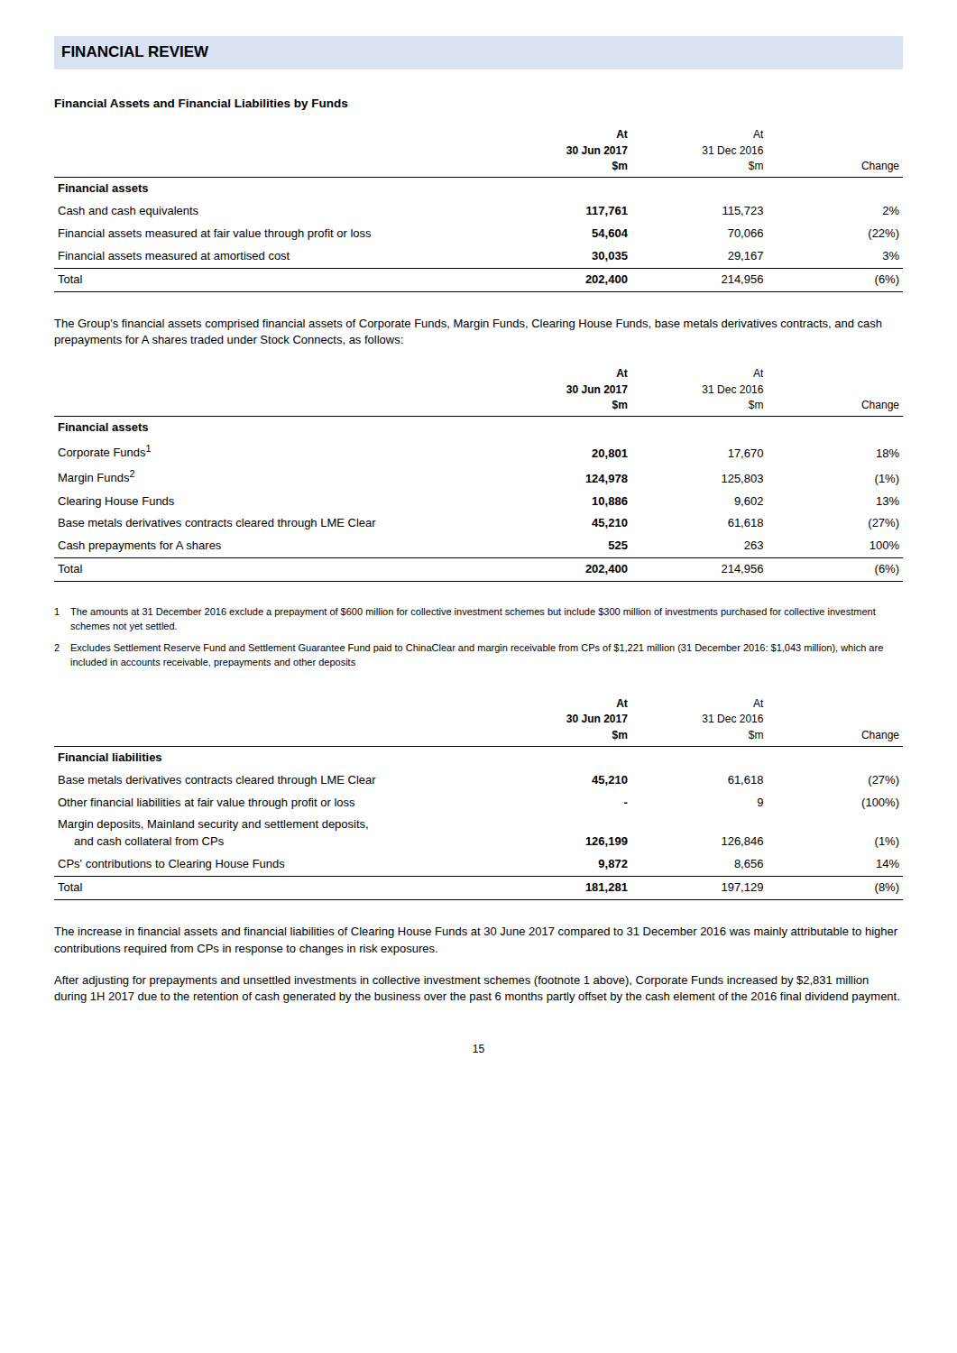FINANCIAL REVIEW
Financial Assets and Financial Liabilities by Funds
| | At 30 Jun 2017 $m | At 31 Dec 2016 $m | Change |
| --- | --- | --- | --- |
| Financial assets | | | |
| Cash and cash equivalents | 117,761 | 115,723 | 2% |
| Financial assets measured at fair value through profit or loss | 54,604 | 70,066 | (22%) |
| Financial assets measured at amortised cost | 30,035 | 29,167 | 3% |
| Total | 202,400 | 214,956 | (6%) |
The Group's financial assets comprised financial assets of Corporate Funds, Margin Funds, Clearing House Funds, base metals derivatives contracts, and cash prepayments for A shares traded under Stock Connects, as follows:
| | At 30 Jun 2017 $m | At 31 Dec 2016 $m | Change |
| --- | --- | --- | --- |
| Financial assets | | | |
| Corporate Funds 1 | 20,801 | 17,670 | 18% |
| Margin Funds 2 | 124,978 | 125,803 | (1%) |
| Clearing House Funds | 10,886 | 9,602 | 13% |
| Base metals derivatives contracts cleared through LME Clear | 45,210 | 61,618 | (27%) |
| Cash prepayments for A shares | 525 | 263 | 100% |
| Total | 202,400 | 214,956 | (6%) |
1 The amounts at 31 December 2016 exclude a prepayment of $600 million for collective investment schemes but include $300 million of investments purchased for collective investment schemes not yet settled.
2 Excludes Settlement Reserve Fund and Settlement Guarantee Fund paid to ChinaClear and margin receivable from CPs of $1,221 million (31 December 2016: $1,043 million), which are included in accounts receivable, prepayments and other deposits
| | At 30 Jun 2017 $m | At 31 Dec 2016 $m | Change |
| --- | --- | --- | --- |
| Financial liabilities | | | |
| Base metals derivatives contracts cleared through LME Clear | 45,210 | 61,618 | (27%) |
| Other financial liabilities at fair value through profit or loss | - | 9 | (100%) |
| Margin deposits, Mainland security and settlement deposits, and cash collateral from CPs | 126,199 | 126,846 | (1%) |
| CPs' contributions to Clearing House Funds | 9,872 | 8,656 | 14% |
| Total | 181,281 | 197,129 | (8%) |
The increase in financial assets and financial liabilities of Clearing House Funds at 30 June 2017 compared to 31 December 2016 was mainly attributable to higher contributions required from CPs in response to changes in risk exposures.
After adjusting for prepayments and unsettled investments in collective investment schemes (footnote 1 above), Corporate Funds increased by $2,831 million during 1H 2017 due to the retention of cash generated by the business over the past 6 months partly offset by the cash element of the 2016 final dividend payment.
15